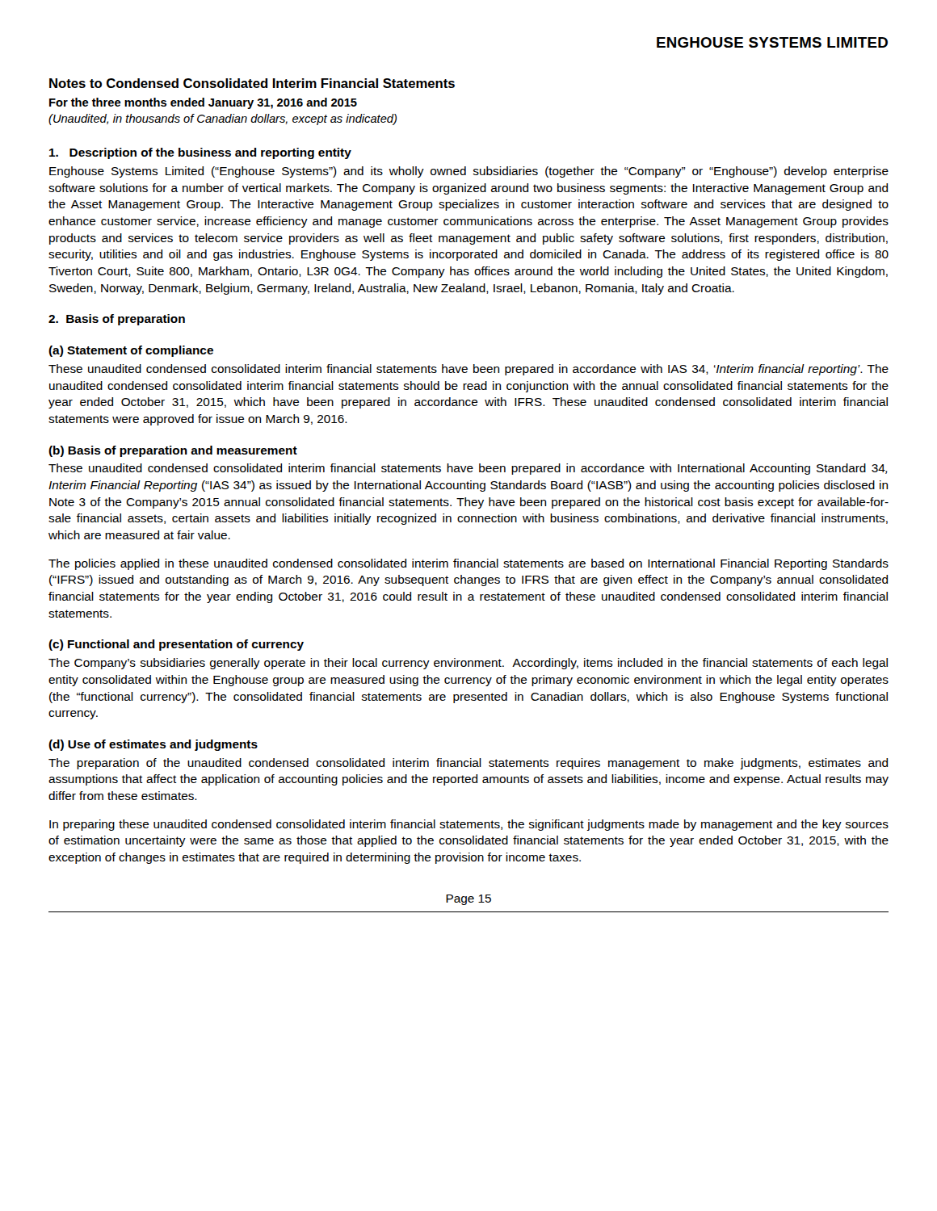ENGHOUSE SYSTEMS LIMITED
Notes to Condensed Consolidated Interim Financial Statements
For the three months ended January 31, 2016 and 2015
(Unaudited, in thousands of Canadian dollars, except as indicated)
1. Description of the business and reporting entity
Enghouse Systems Limited (“Enghouse Systems”) and its wholly owned subsidiaries (together the “Company” or “Enghouse”) develop enterprise software solutions for a number of vertical markets. The Company is organized around two business segments: the Interactive Management Group and the Asset Management Group. The Interactive Management Group specializes in customer interaction software and services that are designed to enhance customer service, increase efficiency and manage customer communications across the enterprise. The Asset Management Group provides products and services to telecom service providers as well as fleet management and public safety software solutions, first responders, distribution, security, utilities and oil and gas industries. Enghouse Systems is incorporated and domiciled in Canada. The address of its registered office is 80 Tiverton Court, Suite 800, Markham, Ontario, L3R 0G4. The Company has offices around the world including the United States, the United Kingdom, Sweden, Norway, Denmark, Belgium, Germany, Ireland, Australia, New Zealand, Israel, Lebanon, Romania, Italy and Croatia.
2. Basis of preparation
(a) Statement of compliance
These unaudited condensed consolidated interim financial statements have been prepared in accordance with IAS 34, ‘Interim financial reporting’. The unaudited condensed consolidated interim financial statements should be read in conjunction with the annual consolidated financial statements for the year ended October 31, 2015, which have been prepared in accordance with IFRS. These unaudited condensed consolidated interim financial statements were approved for issue on March 9, 2016.
(b) Basis of preparation and measurement
These unaudited condensed consolidated interim financial statements have been prepared in accordance with International Accounting Standard 34, Interim Financial Reporting (“IAS 34”) as issued by the International Accounting Standards Board (“IASB”) and using the accounting policies disclosed in Note 3 of the Company’s 2015 annual consolidated financial statements. They have been prepared on the historical cost basis except for available-for-sale financial assets, certain assets and liabilities initially recognized in connection with business combinations, and derivative financial instruments, which are measured at fair value.
The policies applied in these unaudited condensed consolidated interim financial statements are based on International Financial Reporting Standards (“IFRS”) issued and outstanding as of March 9, 2016. Any subsequent changes to IFRS that are given effect in the Company’s annual consolidated financial statements for the year ending October 31, 2016 could result in a restatement of these unaudited condensed consolidated interim financial statements.
(c) Functional and presentation of currency
The Company’s subsidiaries generally operate in their local currency environment. Accordingly, items included in the financial statements of each legal entity consolidated within the Enghouse group are measured using the currency of the primary economic environment in which the legal entity operates (the “functional currency”). The consolidated financial statements are presented in Canadian dollars, which is also Enghouse Systems functional currency.
(d) Use of estimates and judgments
The preparation of the unaudited condensed consolidated interim financial statements requires management to make judgments, estimates and assumptions that affect the application of accounting policies and the reported amounts of assets and liabilities, income and expense. Actual results may differ from these estimates.
In preparing these unaudited condensed consolidated interim financial statements, the significant judgments made by management and the key sources of estimation uncertainty were the same as those that applied to the consolidated financial statements for the year ended October 31, 2015, with the exception of changes in estimates that are required in determining the provision for income taxes.
Page 15